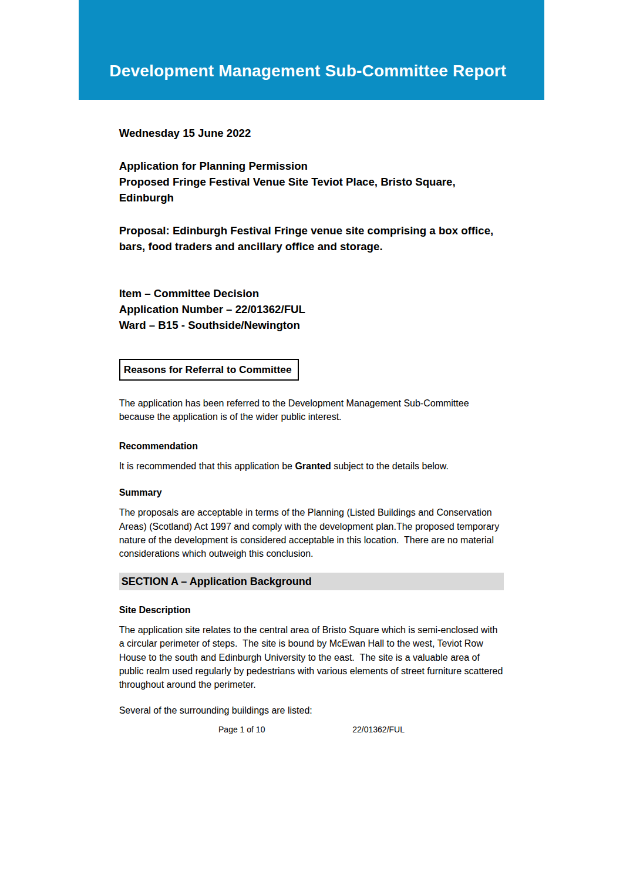Development Management Sub-Committee Report
Wednesday 15 June 2022
Application for Planning Permission
Proposed Fringe Festival Venue Site Teviot Place, Bristo Square, Edinburgh
Proposal: Edinburgh Festival Fringe venue site comprising a box office, bars, food traders and ancillary office and storage.
Item – Committee Decision
Application Number – 22/01362/FUL
Ward – B15 - Southside/Newington
Reasons for Referral to Committee
The application has been referred to the Development Management Sub-Committee because the application is of the wider public interest.
Recommendation
It is recommended that this application be Granted subject to the details below.
Summary
The proposals are acceptable in terms of the Planning (Listed Buildings and Conservation Areas) (Scotland) Act 1997 and comply with the development plan.The proposed temporary nature of the development is considered acceptable in this location. There are no material considerations which outweigh this conclusion.
SECTION A – Application Background
Site Description
The application site relates to the central area of Bristo Square which is semi-enclosed with a circular perimeter of steps. The site is bound by McEwan Hall to the west, Teviot Row House to the south and Edinburgh University to the east. The site is a valuable area of public realm used regularly by pedestrians with various elements of street furniture scattered throughout around the perimeter.
Several of the surrounding buildings are listed:
Page 1 of 10 22/01362/FUL